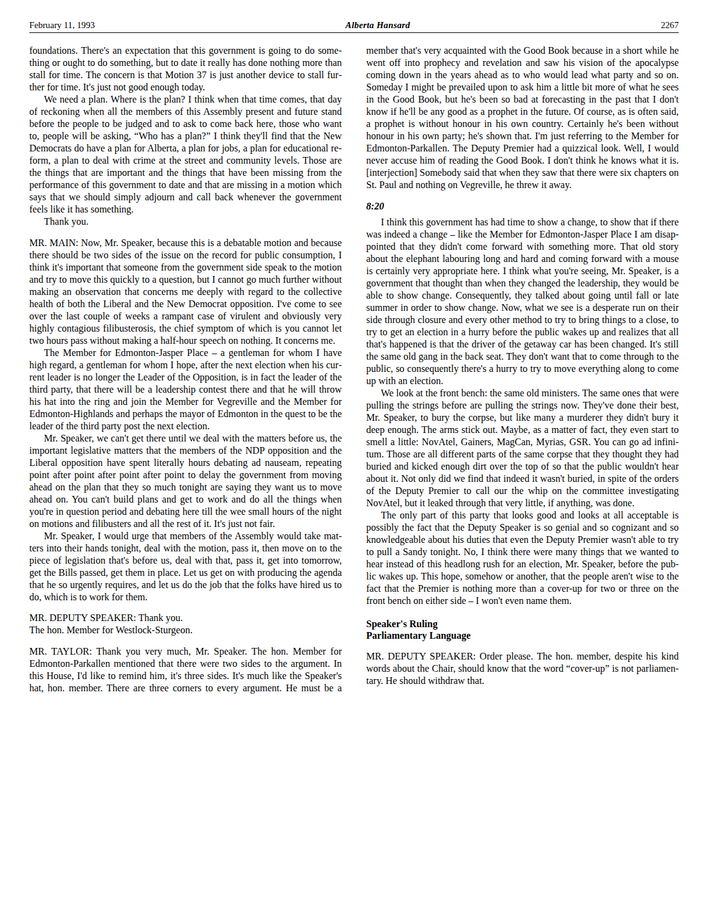February 11, 1993 Alberta Hansard 2267
foundations. There's an expectation that this government is going to do something or ought to do something, but to date it really has done nothing more than stall for time. The concern is that Motion 37 is just another device to stall further for time. It's just not good enough today.
We need a plan. Where is the plan? I think when that time comes, that day of reckoning when all the members of this Assembly present and future stand before the people to be judged and to ask to come back here, those who want to, people will be asking, “Who has a plan?” I think they'll find that the New Democrats do have a plan for Alberta, a plan for jobs, a plan for educational reform, a plan to deal with crime at the street and community levels. Those are the things that are important and the things that have been missing from the performance of this government to date and that are missing in a motion which says that we should simply adjourn and call back whenever the government feels like it has something.
Thank you.
MR. MAIN: Now, Mr. Speaker, because this is a debatable motion and because there should be two sides of the issue on the record for public consumption, I think it's important that someone from the government side speak to the motion and try to move this quickly to a question, but I cannot go much further without making an observation that concerns me deeply with regard to the collective health of both the Liberal and the New Democrat opposition. I've come to see over the last couple of weeks a rampant case of virulent and obviously very highly contagious filibusterosis, the chief symptom of which is you cannot let two hours pass without making a half-hour speech on nothing. It concerns me.
The Member for Edmonton-Jasper Place – a gentleman for whom I have high regard, a gentleman for whom I hope, after the next election when his current leader is no longer the Leader of the Opposition, is in fact the leader of the third party, that there will be a leadership contest there and that he will throw his hat into the ring and join the Member for Vegreville and the Member for Edmonton-Highlands and perhaps the mayor of Edmonton in the quest to be the leader of the third party post the next election.
Mr. Speaker, we can't get there until we deal with the matters before us, the important legislative matters that the members of the NDP opposition and the Liberal opposition have spent literally hours debating ad nauseam, repeating point after point after point after point to delay the government from moving ahead on the plan that they so much tonight are saying they want us to move ahead on. You can't build plans and get to work and do all the things when you're in question period and debating here till the wee small hours of the night on motions and filibusters and all the rest of it. It's just not fair.
Mr. Speaker, I would urge that members of the Assembly would take matters into their hands tonight, deal with the motion, pass it, then move on to the piece of legislation that's before us, deal with that, pass it, get into tomorrow, get the Bills passed, get them in place. Let us get on with producing the agenda that he so urgently requires, and let us do the job that the folks have hired us to do, which is to work for them.
MR. DEPUTY SPEAKER: Thank you.
The hon. Member for Westlock-Sturgeon.
MR. TAYLOR: Thank you very much, Mr. Speaker. The hon. Member for Edmonton-Parkallen mentioned that there were two sides to the argument. In this House, I'd like to remind him, it's three sides. It's much like the Speaker's hat, hon. member. There are three corners to every argument. He must be a member that's very acquainted with the Good Book because in a short while he went off into prophecy and revelation and saw his vision of the apocalypse coming down in the years ahead as to who would lead what party and so on. Someday I might be prevailed upon to ask him a little bit more of what he sees in the Good Book, but he's been so bad at forecasting in the past that I don't know if he'll be any good as a prophet in the future. Of course, as is often said, a prophet is without honour in his own country. Certainly he's been without honour in his own party; he's shown that. I'm just referring to the Member for Edmonton-Parkallen. The Deputy Premier had a quizzical look. Well, I would never accuse him of reading the Good Book. I don't think he knows what it is. [interjection] Somebody said that when they saw that there were six chapters on St. Paul and nothing on Vegreville, he threw it away.
8:20
I think this government has had time to show a change, to show that if there was indeed a change – like the Member for Edmonton-Jasper Place I am disappointed that they didn't come forward with something more. That old story about the elephant labouring long and hard and coming forward with a mouse is certainly very appropriate here. I think what you're seeing, Mr. Speaker, is a government that thought than when they changed the leadership, they would be able to show change. Consequently, they talked about going until fall or late summer in order to show change. Now, what we see is a desperate run on their side through closure and every other method to try to bring things to a close, to try to get an election in a hurry before the public wakes up and realizes that all that's happened is that the driver of the getaway car has been changed. It's still the same old gang in the back seat. They don't want that to come through to the public, so consequently there's a hurry to try to move everything along to come up with an election.
We look at the front bench: the same old ministers. The same ones that were pulling the strings before are pulling the strings now. They've done their best, Mr. Speaker, to bury the corpse, but like many a murderer they didn't bury it deep enough. The arms stick out. Maybe, as a matter of fact, they even start to smell a little: NovAtel, Gainers, MagCan, Myrias, GSR. You can go ad infinitum. Those are all different parts of the same corpse that they thought they had buried and kicked enough dirt over the top of so that the public wouldn't hear about it. Not only did we find that indeed it wasn't buried, in spite of the orders of the Deputy Premier to call our the whip on the committee investigating NovAtel, but it leaked through that very little, if anything, was done.
The only part of this party that looks good and looks at all acceptable is possibly the fact that the Deputy Speaker is so genial and so cognizant and so knowledgeable about his duties that even the Deputy Premier wasn't able to try to pull a Sandy tonight. No, I think there were many things that we wanted to hear instead of this headlong rush for an election, Mr. Speaker, before the public wakes up. This hope, somehow or another, that the people aren't wise to the fact that the Premier is nothing more than a cover-up for two or three on the front bench on either side – I won't even name them.
Speaker's Ruling Parliamentary Language
MR. DEPUTY SPEAKER: Order please. The hon. member, despite his kind words about the Chair, should know that the word “cover-up” is not parliamentary. He should withdraw that.